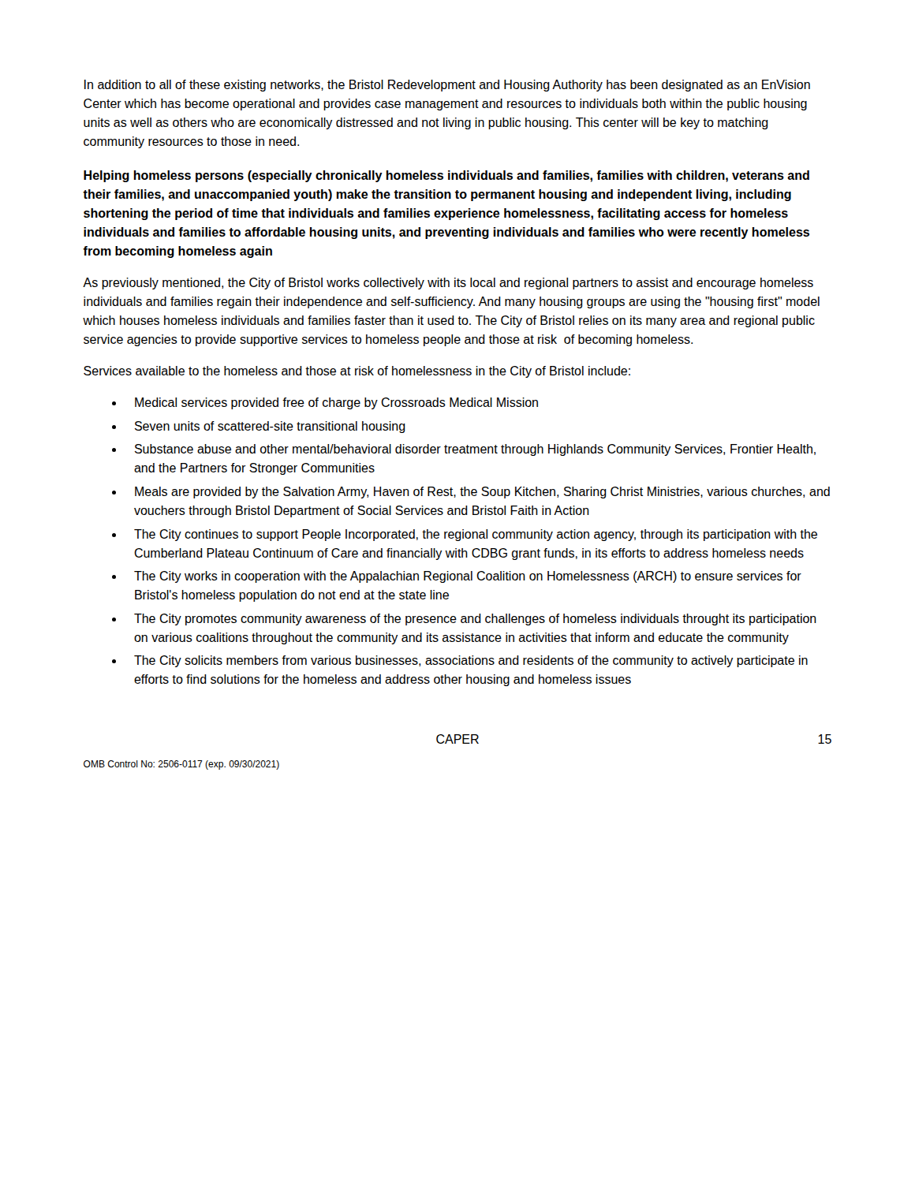In addition to all of these existing networks, the Bristol Redevelopment and Housing Authority has been designated as an EnVision Center which has become operational and provides case management and resources to individuals both within the public housing units as well as others who are economically distressed and not living in public housing. This center will be key to matching community resources to those in need.
Helping homeless persons (especially chronically homeless individuals and families, families with children, veterans and their families, and unaccompanied youth) make the transition to permanent housing and independent living, including shortening the period of time that individuals and families experience homelessness, facilitating access for homeless individuals and families to affordable housing units, and preventing individuals and families who were recently homeless from becoming homeless again
As previously mentioned, the City of Bristol works collectively with its local and regional partners to assist and encourage homeless individuals and families regain their independence and self-sufficiency. And many housing groups are using the "housing first" model which houses homeless individuals and families faster than it used to. The City of Bristol relies on its many area and regional public service agencies to provide supportive services to homeless people and those at risk of becoming homeless.
Services available to the homeless and those at risk of homelessness in the City of Bristol include:
Medical services provided free of charge by Crossroads Medical Mission
Seven units of scattered-site transitional housing
Substance abuse and other mental/behavioral disorder treatment through Highlands Community Services, Frontier Health, and the Partners for Stronger Communities
Meals are provided by the Salvation Army, Haven of Rest, the Soup Kitchen, Sharing Christ Ministries, various churches, and vouchers through Bristol Department of Social Services and Bristol Faith in Action
The City continues to support People Incorporated, the regional community action agency, through its participation with the Cumberland Plateau Continuum of Care and financially with CDBG grant funds, in its efforts to address homeless needs
The City works in cooperation with the Appalachian Regional Coalition on Homelessness (ARCH) to ensure services for Bristol's homeless population do not end at the state line
The City promotes community awareness of the presence and challenges of homeless individuals throught its participation on various coalitions throughout the community and its assistance in activities that inform and educate the community
The City solicits members from various businesses, associations and residents of the community to actively participate in efforts to find solutions for the homeless and address other housing and homeless issues
CAPER 15
OMB Control No: 2506-0117 (exp. 09/30/2021)